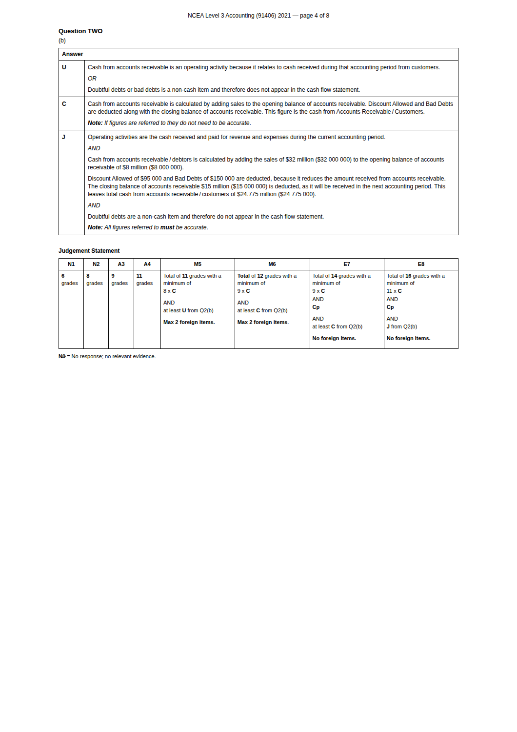NCEA Level 3 Accounting (91406) 2021 — page 4 of 8
Question TWO
(b)
| Answer |
| --- |
| U | Cash from accounts receivable is an operating activity because it relates to cash received during that accounting period from customers. OR Doubtful debts or bad debts is a non-cash item and therefore does not appear in the cash flow statement. |
| C | Cash from accounts receivable is calculated by adding sales to the opening balance of accounts receivable. Discount Allowed and Bad Debts are deducted along with the closing balance of accounts receivable. This figure is the cash from Accounts Receivable / Customers. Note: If figures are referred to they do not need to be accurate . |
| J | Operating activities are the cash received and paid for revenue and expenses during the current accounting period. AND Cash from accounts receivable / debtors is calculated by adding the sales of $32 million ($32 000 000) to the opening balance of accounts receivable of $8 million ($8 000 000). Discount Allowed of $95 000 and Bad Debts of $150 000 are deducted, because it reduces the amount received from accounts receivable. The closing balance of accounts receivable $15 million ($15 000 000) is deducted, as it will be received in the next accounting period. This leaves total cash from accounts receivable / customers of $24.775 million ($24 775 000). AND Doubtful debts are a non-cash item and therefore do not appear in the cash flow statement. Note: All figures referred to must be accurate . |
Judgement Statement
| N1 | N2 | A3 | A4 | M5 | M6 | E7 | E8 |
| --- | --- | --- | --- | --- | --- | --- | --- |
| 6 grades | 8 grades | 9 grades | 11 grades | Total of 11 grades with a minimum of 8 x C AND at least U from Q2(b) Max 2 foreign items. | Total of 12 grades with a minimum of 9 x C AND at least C from Q2(b) Max 2 foreign items . | Total of 14 grades with a minimum of 9 x C AND Cp AND at least C from Q2(b) No foreign items. | Total of 16 grades with a minimum of 11 x C AND Cp AND J from Q2(b) No foreign items. |
N0 = No response; no relevant evidence.